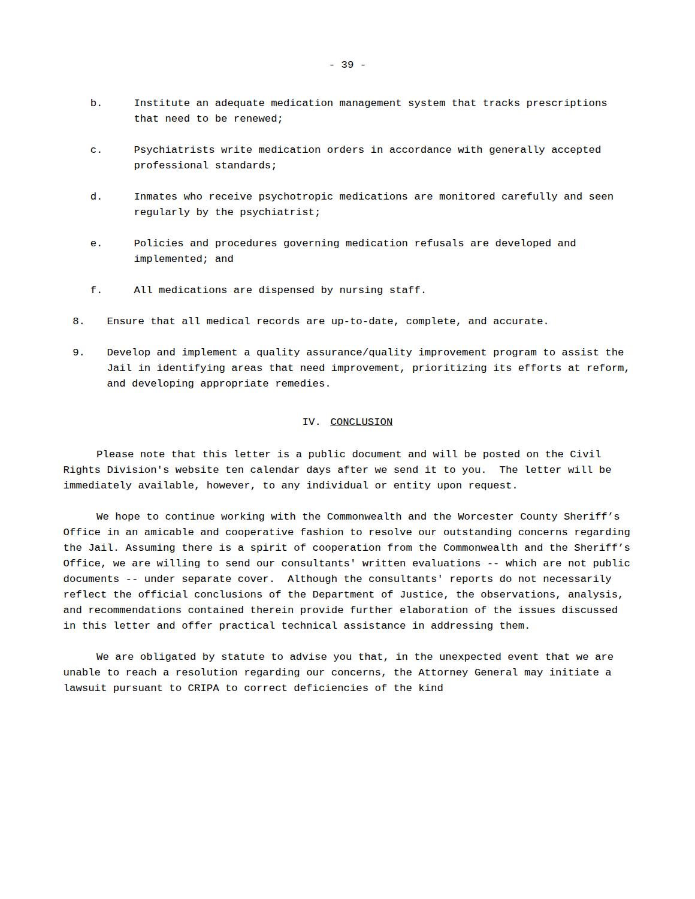- 39 -
b. Institute an adequate medication management system that tracks prescriptions that need to be renewed;
c. Psychiatrists write medication orders in accordance with generally accepted professional standards;
d. Inmates who receive psychotropic medications are monitored carefully and seen regularly by the psychiatrist;
e. Policies and procedures governing medication refusals are developed and implemented; and
f. All medications are dispensed by nursing staff.
8. Ensure that all medical records are up-to-date, complete, and accurate.
9. Develop and implement a quality assurance/quality improvement program to assist the Jail in identifying areas that need improvement, prioritizing its efforts at reform, and developing appropriate remedies.
IV. CONCLUSION
Please note that this letter is a public document and will be posted on the Civil Rights Division's website ten calendar days after we send it to you. The letter will be immediately available, however, to any individual or entity upon request.
We hope to continue working with the Commonwealth and the Worcester County Sheriff’s Office in an amicable and cooperative fashion to resolve our outstanding concerns regarding the Jail. Assuming there is a spirit of cooperation from the Commonwealth and the Sheriff’s Office, we are willing to send our consultants' written evaluations -- which are not public documents -- under separate cover. Although the consultants' reports do not necessarily reflect the official conclusions of the Department of Justice, the observations, analysis, and recommendations contained therein provide further elaboration of the issues discussed in this letter and offer practical technical assistance in addressing them.
We are obligated by statute to advise you that, in the unexpected event that we are unable to reach a resolution regarding our concerns, the Attorney General may initiate a lawsuit pursuant to CRIPA to correct deficiencies of the kind